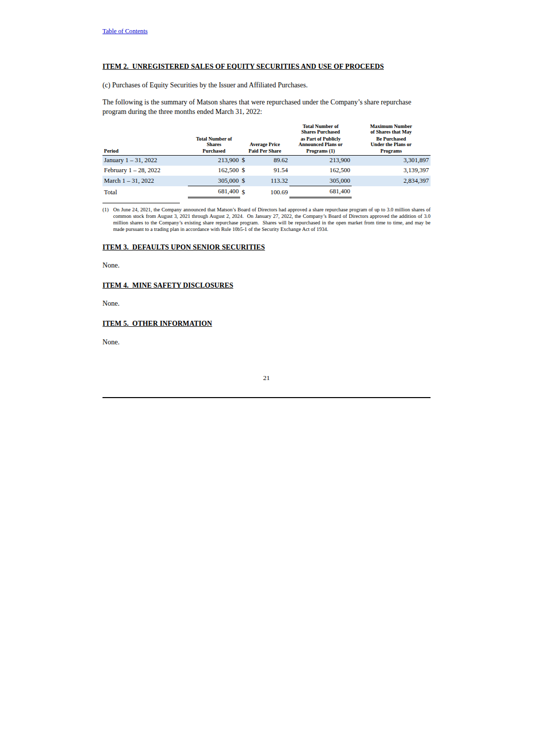Table of Contents
ITEM 2. UNREGISTERED SALES OF EQUITY SECURITIES AND USE OF PROCEEDS
(c) Purchases of Equity Securities by the Issuer and Affiliated Purchases.
The following is the summary of Matson shares that were repurchased under the Company’s share repurchase program during the three months ended March 31, 2022:
| | | | Total Number of Shares Purchased | Maximum Number of Shares that May |
| --- | --- | --- | --- | --- |
| | Total Number of Shares | Average Price | as Part of Publicly Announced Plans or | Be Purchased Under the Plans or |
| Period | Purchased | Paid Per Share | Programs (1) | Programs |
| January 1 – 31, 2022 | 213,900 | $ | 89.62 | 213,900 | 3,301,897 |
| February 1 – 28, 2022 | 162,500 | $ | 91.54 | 162,500 | 3,139,397 |
| March 1 – 31, 2022 | 305,000 | $ | 113.32 | 305,000 | 2,834,397 |
| Total | 681,400 | $ | 100.69 | 681,400 | |
(1) On June 24, 2021, the Company announced that Matson’s Board of Directors had approved a share repurchase program of up to 3.0 million shares of common stock from August 3, 2021 through August 2, 2024. On January 27, 2022, the Company’s Board of Directors approved the addition of 3.0 million shares to the Company’s existing share repurchase program. Shares will be repurchased in the open market from time to time, and may be made pursuant to a trading plan in accordance with Rule 10b5-1 of the Security Exchange Act of 1934.
ITEM 3. DEFAULTS UPON SENIOR SECURITIES
None.
ITEM 4. MINE SAFETY DISCLOSURES
None.
ITEM 5. OTHER INFORMATION
None.
21